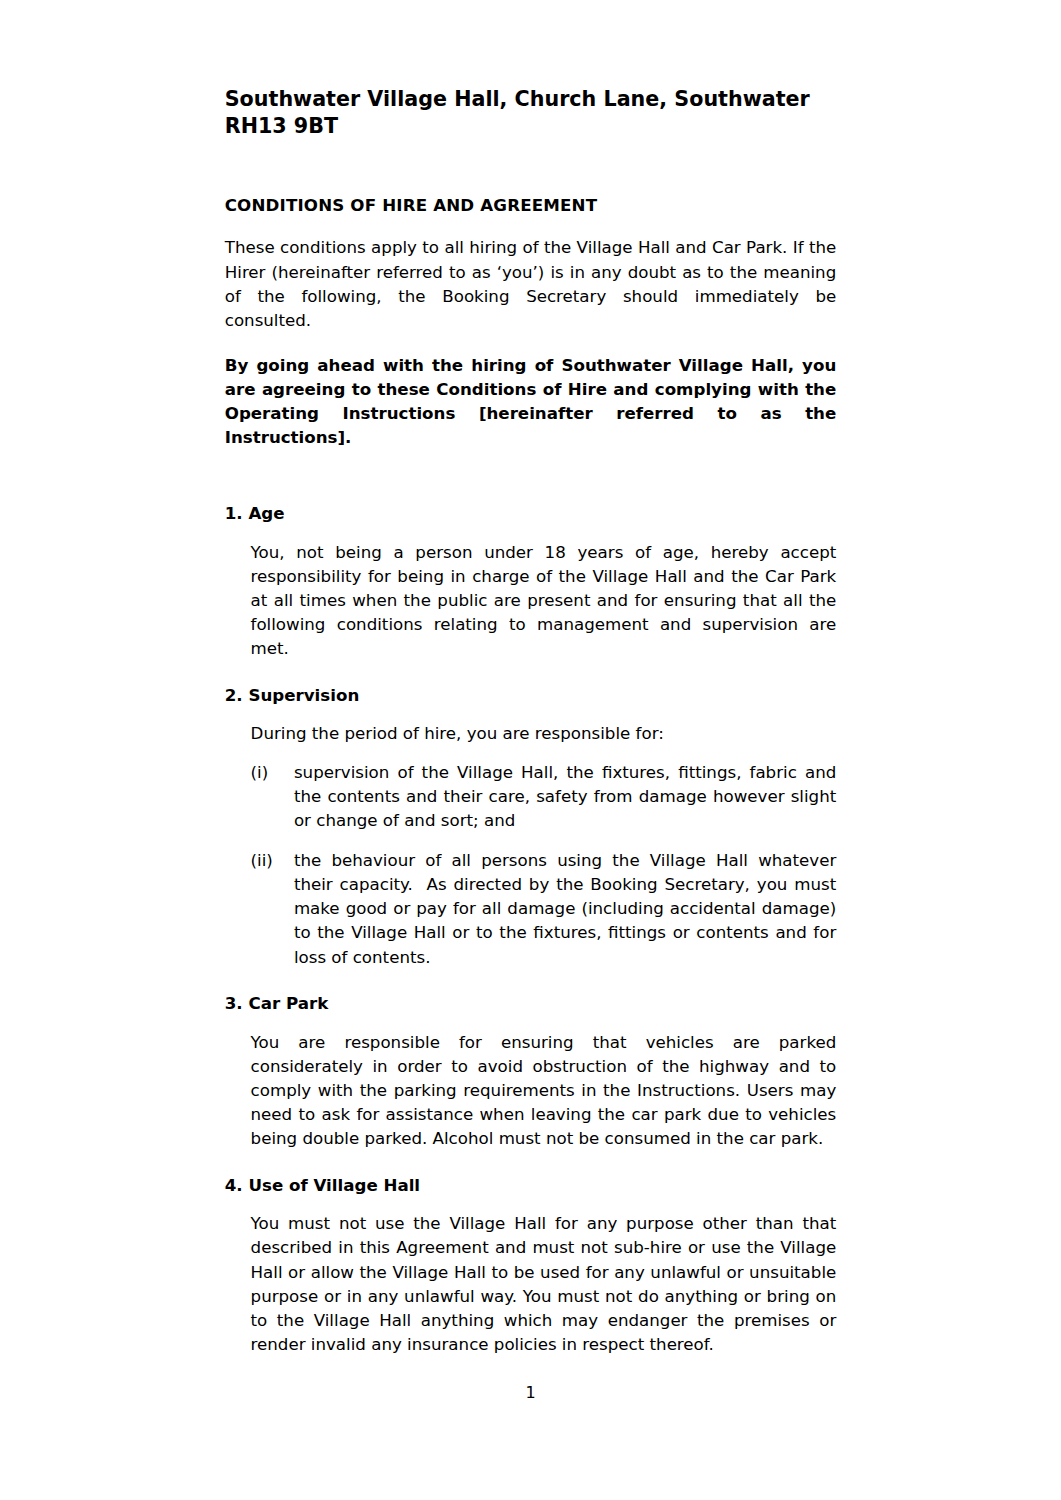Southwater Village Hall, Church Lane, Southwater RH13 9BT
CONDITIONS OF HIRE AND AGREEMENT
These conditions apply to all hiring of the Village Hall and Car Park. If the Hirer (hereinafter referred to as ‘you’) is in any doubt as to the meaning of the following, the Booking Secretary should immediately be consulted.
By going ahead with the hiring of Southwater Village Hall, you are agreeing to these Conditions of Hire and complying with the Operating Instructions [hereinafter referred to as the Instructions].
Age
You, not being a person under 18 years of age, hereby accept responsibility for being in charge of the Village Hall and the Car Park at all times when the public are present and for ensuring that all the following conditions relating to management and supervision are met.
Supervision
During the period of hire, you are responsible for:
supervision of the Village Hall, the fixtures, fittings, fabric and the contents and their care, safety from damage however slight or change of and sort; and
the behaviour of all persons using the Village Hall whatever their capacity. As directed by the Booking Secretary, you must make good or pay for all damage (including accidental damage) to the Village Hall or to the fixtures, fittings or contents and for loss of contents.
Car Park
You are responsible for ensuring that vehicles are parked considerately in order to avoid obstruction of the highway and to comply with the parking requirements in the Instructions. Users may need to ask for assistance when leaving the car park due to vehicles being double parked. Alcohol must not be consumed in the car park.
Use of Village Hall
You must not use the Village Hall for any purpose other than that described in this Agreement and must not sub-hire or use the Village Hall or allow the Village Hall to be used for any unlawful or unsuitable purpose or in any unlawful way. You must not do anything or bring on to the Village Hall anything which may endanger the premises or render invalid any insurance policies in respect thereof.
1